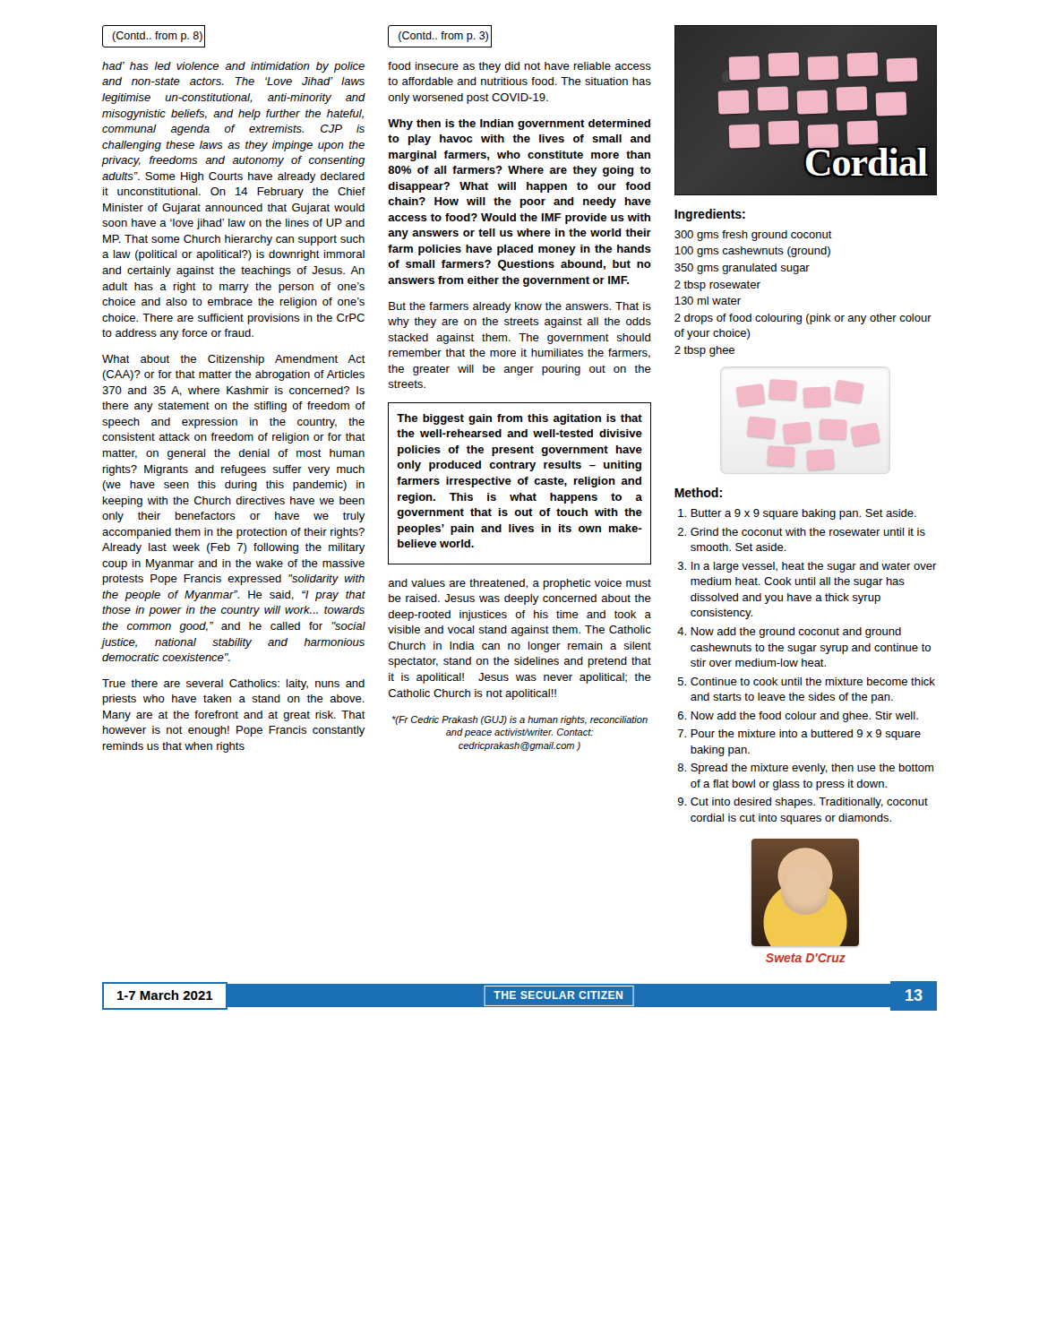(Contd.. from p. 8)
had’ has led violence and intimidation by police and non-state actors. The ‘Love Jihad’ laws legitimise un-constitutional, anti-minority and misogynistic beliefs, and help further the hateful, communal agenda of extremists. CJP is challenging these laws as they impinge upon the privacy, freedoms and autonomy of consenting adults”. Some High Courts have already declared it unconstitutional. On 14 February the Chief Minister of Gujarat announced that Gujarat would soon have a ‘love jihad’ law on the lines of UP and MP. That some Church hierarchy can support such a law (political or apolitical?) is downright immoral and certainly against the teachings of Jesus. An adult has a right to marry the person of one’s choice and also to embrace the religion of one’s choice. There are sufficient provisions in the CrPC to address any force or fraud.
What about the Citizenship Amendment Act (CAA)? or for that matter the abrogation of Articles 370 and 35 A, where Kashmir is concerned? Is there any statement on the stifling of freedom of speech and expression in the country, the consistent attack on freedom of religion or for that matter, on general the denial of most human rights? Migrants and refugees suffer very much (we have seen this during this pandemic) in keeping with the Church directives have we been only their benefactors or have we truly accompanied them in the protection of their rights? Already last week (Feb 7) following the military coup in Myanmar and in the wake of the massive protests Pope Francis expressed "solidarity with the people of Myanmar”. He said, “I pray that those in power in the country will work... towards the common good,” and he called for "social justice, national stability and harmonious democratic coexistence".
True there are several Catholics: laity, nuns and priests who have taken a stand on the above. Many are at the forefront and at great risk. That however is not enough! Pope Francis constantly reminds us that when rights
(Contd.. from p. 3)
food insecure as they did not have reliable access to affordable and nutritious food. The situation has only worsened post COVID-19.
Why then is the Indian government determined to play havoc with the lives of small and marginal farmers, who constitute more than 80% of all farmers? Where are they going to disappear? What will happen to our food chain? How will the poor and needy have access to food? Would the IMF provide us with any answers or tell us where in the world their farm policies have placed money in the hands of small farmers? Questions abound, but no answers from either the government or IMF.
But the farmers already know the answers. That is why they are on the streets against all the odds stacked against them. The government should remember that the more it humiliates the farmers, the greater will be anger pouring out on the streets.
The biggest gain from this agitation is that the well-rehearsed and well-tested divisive policies of the present government have only produced contrary results – uniting farmers irrespective of caste, religion and region. This is what happens to a government that is out of touch with the peoples’ pain and lives in its own make-believe world.
and values are threatened, a prophetic voice must be raised. Jesus was deeply concerned about the deep-rooted injustices of his time and took a visible and vocal stand against them. The Catholic Church in India can no longer remain a silent spectator, stand on the sidelines and pretend that it is apolitical! Jesus was never apolitical; the Catholic Church is not apolitical!!
*(Fr Cedric Prakash (GUJ) is a human rights, reconciliation and peace activist/writer. Contact: cedricprakash@gmail.com )
Cordial
Ingredients:
300 gms fresh ground coconut
100 gms cashewnuts (ground)
350 gms granulated sugar
2 tbsp rosewater
130 ml water
2 drops of food colouring (pink or any other colour of your choice)
2 tbsp ghee
Method:
Butter a 9 x 9 square baking pan. Set aside.
Grind the coconut with the rosewater until it is smooth. Set aside.
In a large vessel, heat the sugar and water over medium heat. Cook until all the sugar has dissolved and you have a thick syrup consistency.
Now add the ground coconut and ground cashewnuts to the sugar syrup and continue to stir over medium-low heat.
Continue to cook until the mixture become thick and starts to leave the sides of the pan.
Now add the food colour and ghee. Stir well.
Pour the mixture into a buttered 9 x 9 square baking pan.
Spread the mixture evenly, then use the bottom of a flat bowl or glass to press it down.
Cut into desired shapes. Traditionally, coconut cordial is cut into squares or diamonds.
Sweta D'Cruz
1-7 March 2021
THE SECULAR CITIZEN
13